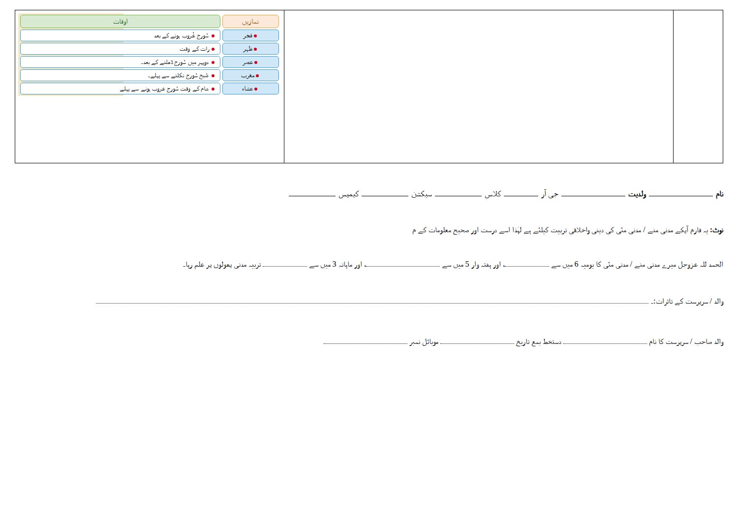| | | / نمازیں / اوقات / / --- / --- / / فجر / سُورج غُروب ہونے کے بعد / / ظہر / رات کے وقت / / عصر / دوپہر میں سُورج ڈھلنے کے بعد۔ / / مغرب / صُبح سُورج نکلنے سے پہلے۔ / / عشاء / شام کے وقت سُورج غروب ہونے سے پہلے / |
نام ولدیت جی آر کلاس سیکشن کیمپس
نوٹ: یہ فارم آپکے مدنی منے / مدنی منّی کی دینی واخلاقی تربیت کیلئے ہے لہٰذا اسے درست اور صحیح معلومات کے م
الحمد للہ عزوجل میرے مدنی منے / مدنی منّی کا یومیہ 6 میں سے ، اور ہفتہ وار 5 میں سے ، اور ماہانہ 3 میں سے تربیہ مدنی پھولوں پر علم رہا۔
والد / سرپرست کے تاثرات:۔
والد صاحب / سرپرست کا نام دستخط بمع تاریخ موبائل نمبر